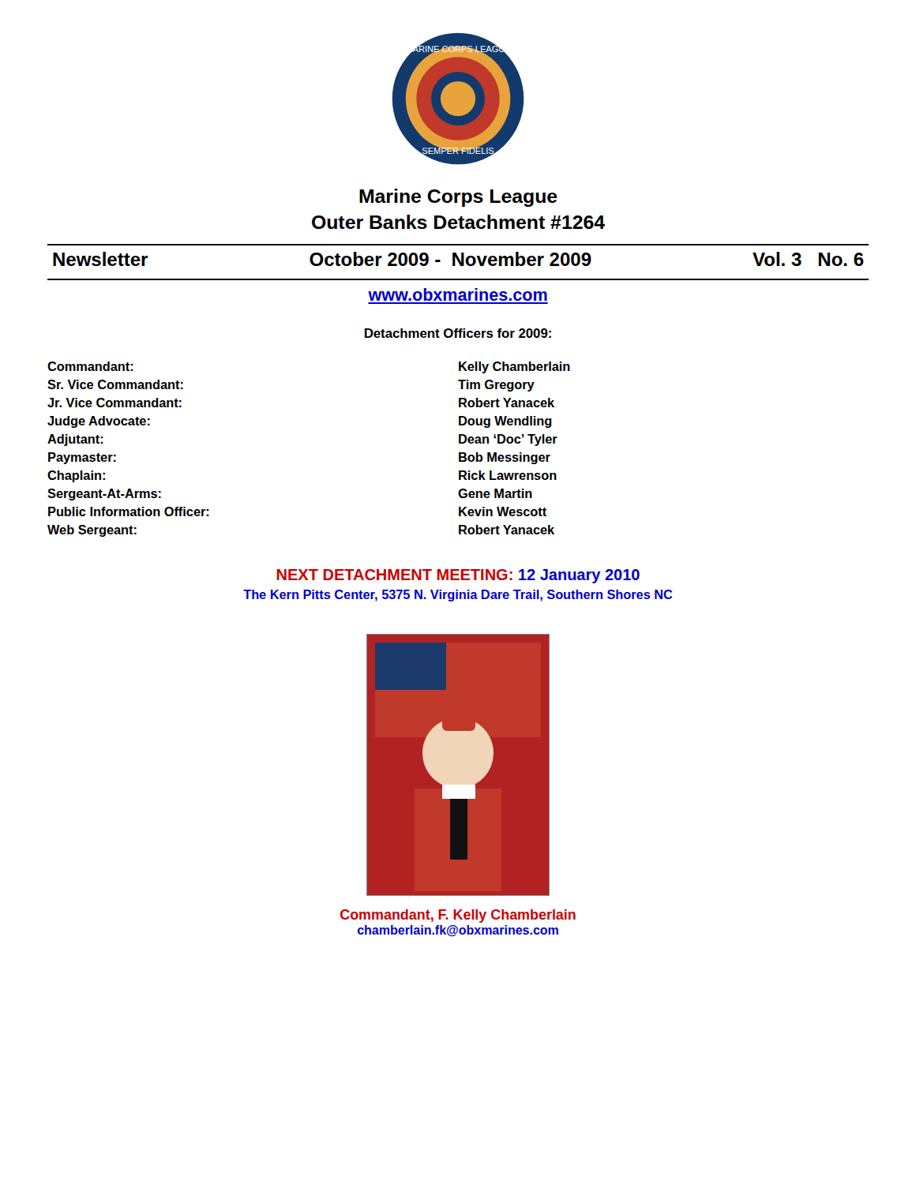Marine Corps League
Outer Banks Detachment #1264
Newsletter October 2009 - November 2009 Vol. 3 No. 6
www.obxmarines.com
Detachment Officers for 2009:
| Commandant: | Kelly Chamberlain |
| Sr. Vice Commandant: | Tim Gregory |
| Jr. Vice Commandant: | Robert Yanacek |
| Judge Advocate: | Doug Wendling |
| Adjutant: | Dean ‘Doc’ Tyler |
| Paymaster: | Bob Messinger |
| Chaplain: | Rick Lawrenson |
| Sergeant-At-Arms: | Gene Martin |
| Public Information Officer: | Kevin Wescott |
| Web Sergeant: | Robert Yanacek |
NEXT DETACHMENT MEETING: 12 January 2010
The Kern Pitts Center, 5375 N. Virginia Dare Trail, Southern Shores NC
Commandant, F. Kelly Chamberlain
chamberlain.fk@obxmarines.com